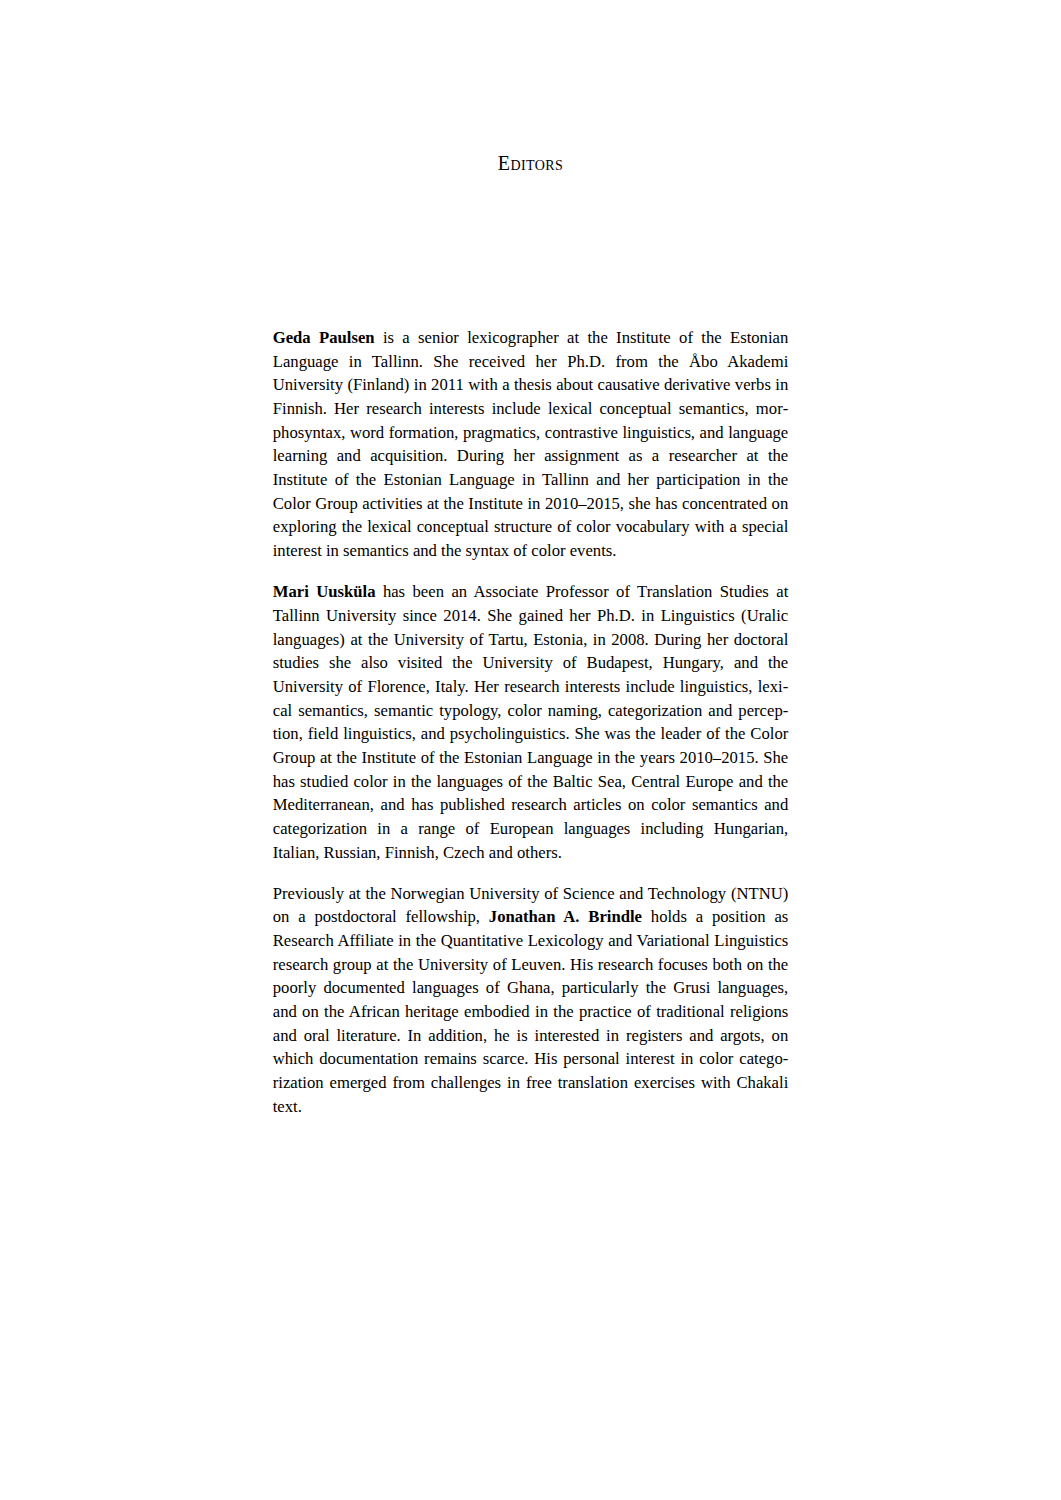Editors
Geda Paulsen is a senior lexicographer at the Institute of the Estonian Language in Tallinn. She received her Ph.D. from the Åbo Akademi University (Finland) in 2011 with a thesis about causative derivative verbs in Finnish. Her research interests include lexical conceptual semantics, morphosyntax, word formation, pragmatics, contrastive linguistics, and language learning and acquisition. During her assignment as a researcher at the Institute of the Estonian Language in Tallinn and her participation in the Color Group activities at the Institute in 2010–2015, she has concentrated on exploring the lexical conceptual structure of color vocabulary with a special interest in semantics and the syntax of color events.
Mari Uusküla has been an Associate Professor of Translation Studies at Tallinn University since 2014. She gained her Ph.D. in Linguistics (Uralic languages) at the University of Tartu, Estonia, in 2008. During her doctoral studies she also visited the University of Budapest, Hungary, and the University of Florence, Italy. Her research interests include linguistics, lexical semantics, semantic typology, color naming, categorization and perception, field linguistics, and psycholinguistics. She was the leader of the Color Group at the Institute of the Estonian Language in the years 2010–2015. She has studied color in the languages of the Baltic Sea, Central Europe and the Mediterranean, and has published research articles on color semantics and categorization in a range of European languages including Hungarian, Italian, Russian, Finnish, Czech and others.
Previously at the Norwegian University of Science and Technology (NTNU) on a postdoctoral fellowship, Jonathan A. Brindle holds a position as Research Affiliate in the Quantitative Lexicology and Variational Linguistics research group at the University of Leuven. His research focuses both on the poorly documented languages of Ghana, particularly the Grusi languages, and on the African heritage embodied in the practice of traditional religions and oral literature. In addition, he is interested in registers and argots, on which documentation remains scarce. His personal interest in color categorization emerged from challenges in free translation exercises with Chakali text.